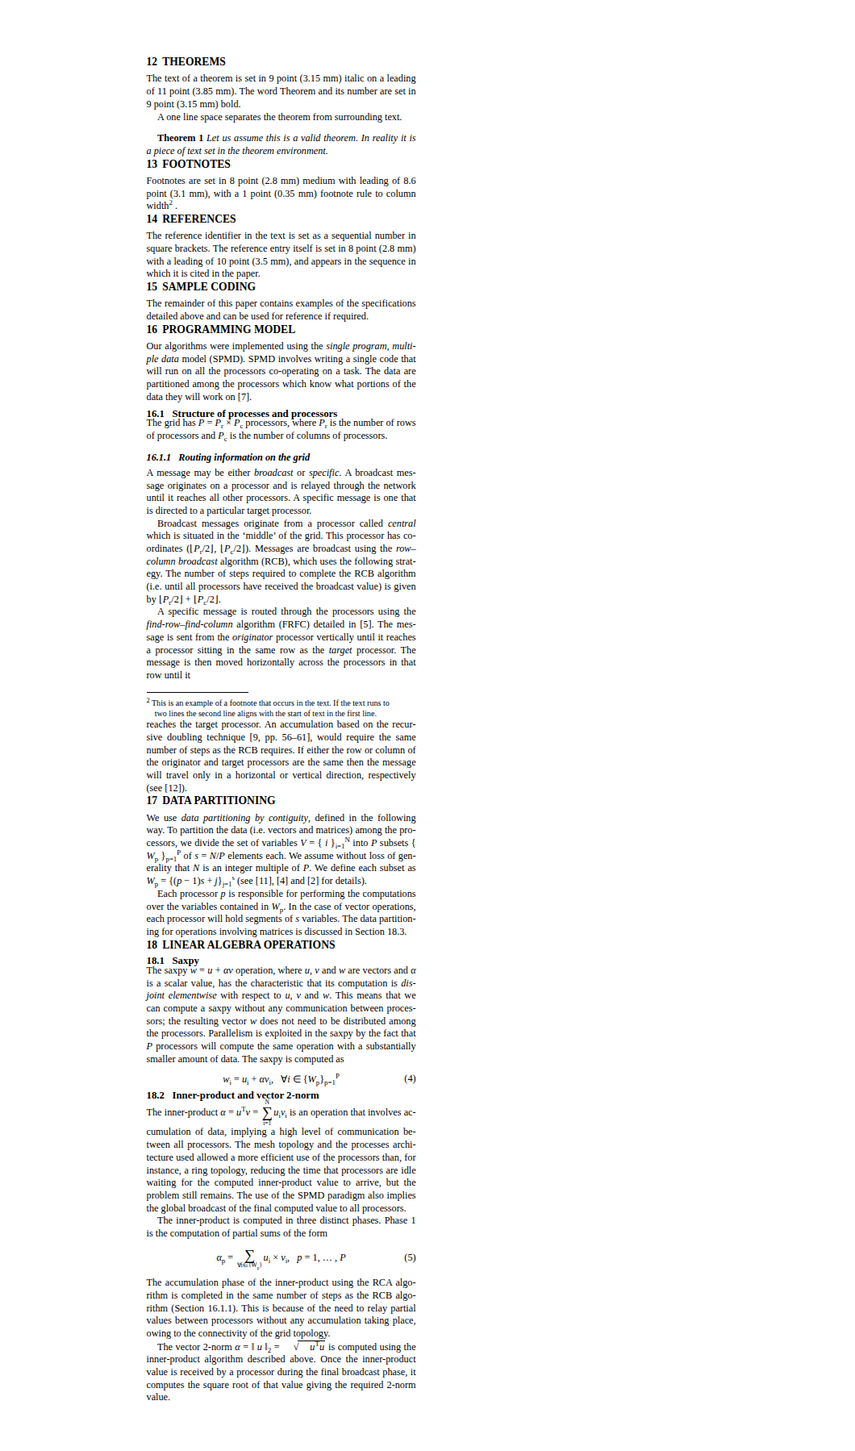12 THEOREMS
The text of a theorem is set in 9 point (3.15 mm) italic on a leading of 11 point (3.85 mm). The word Theorem and its number are set in 9 point (3.15 mm) bold.
A one line space separates the theorem from surrounding text.
Theorem 1 Let us assume this is a valid theorem. In reality it is a piece of text set in the theorem environment.
13 FOOTNOTES
Footnotes are set in 8 point (2.8 mm) medium with leading of 8.6 point (3.1 mm), with a 1 point (0.35 mm) footnote rule to column width2 .
14 REFERENCES
The reference identifier in the text is set as a sequential number in square brackets. The reference entry itself is set in 8 point (2.8 mm) with a leading of 10 point (3.5 mm), and appears in the sequence in which it is cited in the paper.
15 SAMPLE CODING
The remainder of this paper contains examples of the specifications detailed above and can be used for reference if required.
16 PROGRAMMING MODEL
Our algorithms were implemented using the single program, multiple data model (SPMD). SPMD involves writing a single code that will run on all the processors co-operating on a task. The data are partitioned among the processors which know what portions of the data they will work on [7].
16.1 Structure of processes and processors
The grid has P = Pr × Pc processors, where Pr is the number of rows of processors and Pc is the number of columns of processors.
16.1.1 Routing information on the grid
A message may be either broadcast or specific. A broadcast message originates on a processor and is relayed through the network until it reaches all other processors. A specific message is one that is directed to a particular target processor.
Broadcast messages originate from a processor called central which is situated in the ‘middle’ of the grid. This processor has coordinates (⌊Pr/2⌋, ⌊Pc/2⌋). Messages are broadcast using the row–column broadcast algorithm (RCB), which uses the following strategy. The number of steps required to complete the RCB algorithm (i.e. until all processors have received the broadcast value) is given by ⌊Pr/2⌋ + ⌊Pc/2⌋.
A specific message is routed through the processors using the find-row–find-column algorithm (FRFC) detailed in [5]. The message is sent from the originator processor vertically until it reaches a processor sitting in the same row as the target processor. The message is then moved horizontally across the processors in that row until it
2 This is an example of a footnote that occurs in the text. If the text runs totwo lines the second line aligns with the start of text in the first line.
reaches the target processor. An accumulation based on the recursive doubling technique [9, pp. 56–61], would require the same number of steps as the RCB requires. If either the row or column of the originator and target processors are the same then the message will travel only in a horizontal or vertical direction, respectively (see [12]).
17 DATA PARTITIONING
We use data partitioning by contiguity, defined in the following way. To partition the data (i.e. vectors and matrices) among the processors, we divide the set of variables V = { i }i=1 N into P subsets { Wp }p=1 P of s = N/P elements each. We assume without loss of generality that N is an integer multiple of P. We define each subset as Wp = {(p − 1)s + j}j=1 s (see [11], [4] and [2] for details).
Each processor p is responsible for performing the computations over the variables contained in Wp. In the case of vector operations, each processor will hold segments of s variables. The data partitioning for operations involving matrices is discussed in Section 18.3.
18 LINEAR ALGEBRA OPERATIONS
18.1 Saxpy
The saxpy w = u + αv operation, where u, v and w are vectors and α is a scalar value, has the characteristic that its computation is disjoint elementwise with respect to u, v and w. This means that we can compute a saxpy without any communication between processors; the resulting vector w does not need to be distributed among the processors. Parallelism is exploited in the saxpy by the fact that P processors will compute the same operation with a substantially smaller amount of data. The saxpy is computed as
wi = ui + αvi, ∀i ∈ {Wp}p=1 P (4)
18.2 Inner-product and vector 2-norm
The inner-product α = uTv = N∑i=1 uivi is an operation that involves accumulation of data, implying a high level of communication between all processors. The mesh topology and the processes architecture used allowed a more efficient use of the processors than, for instance, a ring topology, reducing the time that processors are idle waiting for the computed inner-product value to arrive, but the problem still remains. The use of the SPMD paradigm also implies the global broadcast of the final computed value to all processors.
The inner-product is computed in three distinct phases. Phase 1 is the computation of partial sums of the form
αp = ∑∀i∈{Wp}ui × vi, p = 1, … , P (5)
The accumulation phase of the inner-product using the RCA algorithm is completed in the same number of steps as the RCB algorithm (Section 16.1.1). This is because of the need to relay partial values between processors without any accumulation taking place, owing to the connectivity of the grid topology.
The vector 2-norm α = ‖ u ‖2 = √uTu is computed using the inner-product algorithm described above. Once the inner-product value is received by a processor during the final broadcast phase, it computes the square root of that value giving the required 2-norm value.